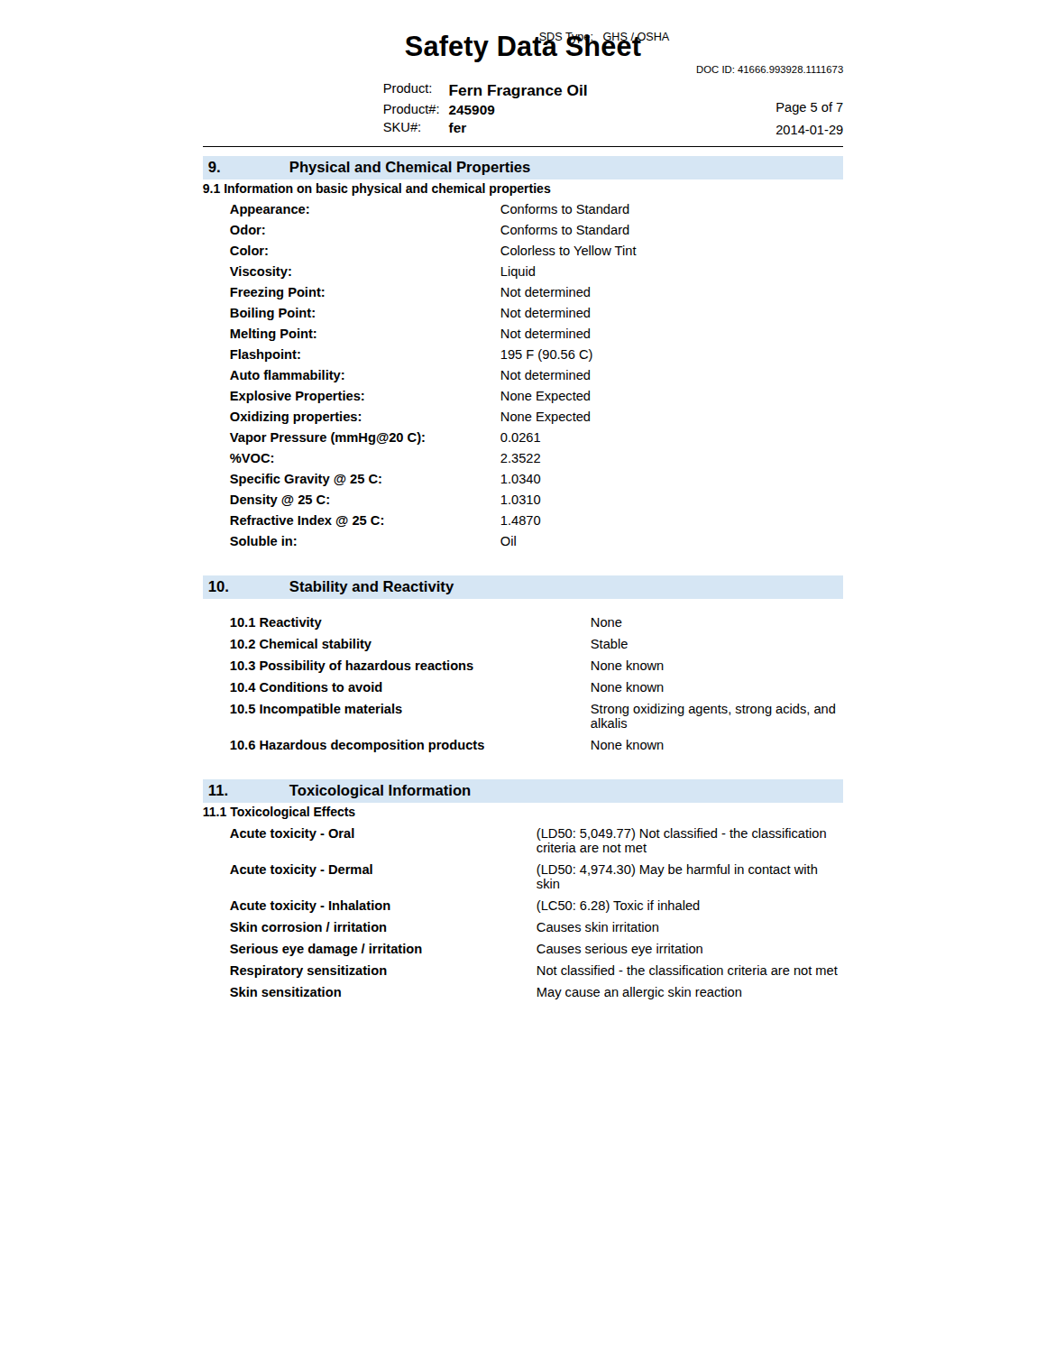SDS Type: GHS / OSHA
Safety Data Sheet
DOC ID: 41666.993928.1111673
| Product: | Fern Fragrance Oil |
| Product#: | 245909 |
| SKU#: | fer |
Page 5 of 7
2014-01-29
9. Physical and Chemical Properties
9.1 Information on basic physical and chemical properties
| Appearance: | Conforms to Standard |
| Odor: | Conforms to Standard |
| Color: | Colorless to Yellow Tint |
| Viscosity: | Liquid |
| Freezing Point: | Not determined |
| Boiling Point: | Not determined |
| Melting Point: | Not determined |
| Flashpoint: | 195 F (90.56 C) |
| Auto flammability: | Not determined |
| Explosive Properties: | None Expected |
| Oxidizing properties: | None Expected |
| Vapor Pressure (mmHg@20 C): | 0.0261 |
| %VOC: | 2.3522 |
| Specific Gravity @ 25 C: | 1.0340 |
| Density @ 25 C: | 1.0310 |
| Refractive Index @ 25 C: | 1.4870 |
| Soluble in: | Oil |
10. Stability and Reactivity
| 10.1 Reactivity | None |
| 10.2 Chemical stability | Stable |
| 10.3 Possibility of hazardous reactions | None known |
| 10.4 Conditions to avoid | None known |
| 10.5 Incompatible materials | Strong oxidizing agents, strong acids, and alkalis |
| 10.6 Hazardous decomposition products | None known |
11. Toxicological Information
11.1 Toxicological Effects
| Acute toxicity - Oral | (LD50: 5,049.77) Not classified - the classification criteria are not met |
| Acute toxicity - Dermal | (LD50: 4,974.30) May be harmful in contact with skin |
| Acute toxicity - Inhalation | (LC50: 6.28) Toxic if inhaled |
| Skin corrosion / irritation | Causes skin irritation |
| Serious eye damage / irritation | Causes serious eye irritation |
| Respiratory sensitization | Not classified - the classification criteria are not met |
| Skin sensitization | May cause an allergic skin reaction |